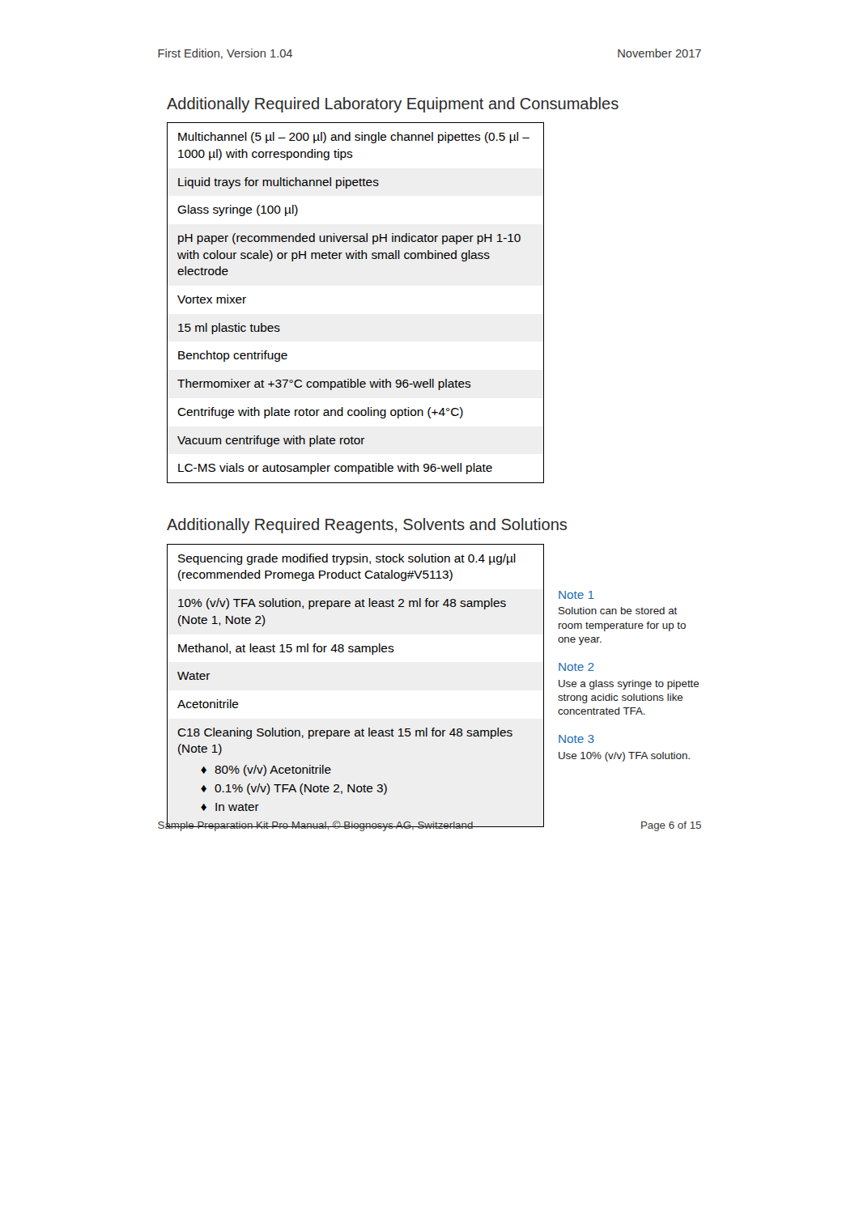First Edition, Version 1.04
November 2017
Additionally Required Laboratory Equipment and Consumables
| Multichannel (5 µl – 200 µl) and single channel pipettes (0.5 µl – 1000 µl) with corresponding tips |
| Liquid trays for multichannel pipettes |
| Glass syringe (100 µl) |
| pH paper (recommended universal pH indicator paper pH 1-10 with colour scale) or pH meter with small combined glass electrode |
| Vortex mixer |
| 15 ml plastic tubes |
| Benchtop centrifuge |
| Thermomixer at +37°C compatible with 96-well plates |
| Centrifuge with plate rotor and cooling option (+4°C) |
| Vacuum centrifuge with plate rotor |
| LC-MS vials or autosampler compatible with 96-well plate |
Additionally Required Reagents, Solvents and Solutions
| Sequencing grade modified trypsin, stock solution at 0.4 µg/µl (recommended Promega Product Catalog#V5113) |
| 10% (v/v) TFA solution, prepare at least 2 ml for 48 samples (Note 1, Note 2) |
| Methanol, at least 15 ml for 48 samples |
| Water |
| Acetonitrile |
| C18 Cleaning Solution, prepare at least 15 ml for 48 samples (Note 1) 80% (v/v) Acetonitrile 0.1% (v/v) TFA (Note 2, Note 3) In water |
Note 1
Solution can be stored at room temperature for up to one year.
Note 2
Use a glass syringe to pipette strong acidic solutions like concentrated TFA.
Note 3
Use 10% (v/v) TFA solution.
Sample Preparation Kit Pro Manual, © Biognosys AG, Switzerland
Page 6 of 15